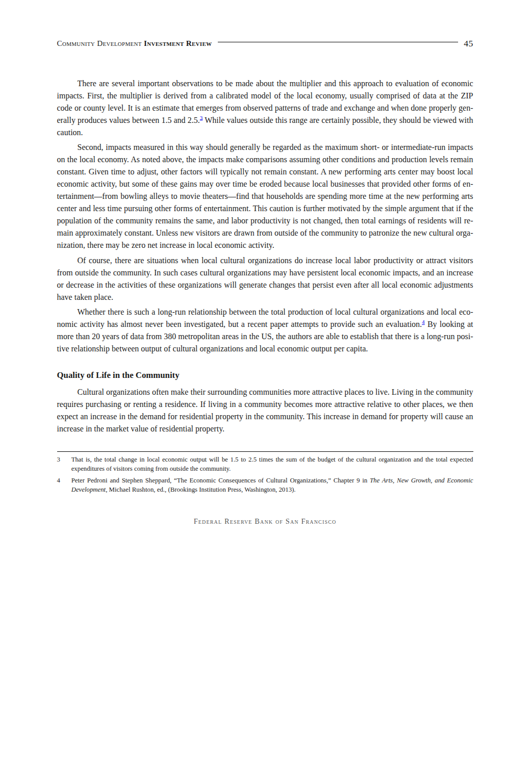Community Development Investment Review 45
There are several important observations to be made about the multiplier and this approach to evaluation of economic impacts. First, the multiplier is derived from a calibrated model of the local economy, usually comprised of data at the ZIP code or county level. It is an estimate that emerges from observed patterns of trade and exchange and when done properly generally produces values between 1.5 and 2.5.3 While values outside this range are certainly possible, they should be viewed with caution.
Second, impacts measured in this way should generally be regarded as the maximum short- or intermediate-run impacts on the local economy. As noted above, the impacts make comparisons assuming other conditions and production levels remain constant. Given time to adjust, other factors will typically not remain constant. A new performing arts center may boost local economic activity, but some of these gains may over time be eroded because local businesses that provided other forms of entertainment—from bowling alleys to movie theaters—find that households are spending more time at the new performing arts center and less time pursuing other forms of entertainment. This caution is further motivated by the simple argument that if the population of the community remains the same, and labor productivity is not changed, then total earnings of residents will remain approximately constant. Unless new visitors are drawn from outside of the community to patronize the new cultural organization, there may be zero net increase in local economic activity.
Of course, there are situations when local cultural organizations do increase local labor productivity or attract visitors from outside the community. In such cases cultural organizations may have persistent local economic impacts, and an increase or decrease in the activities of these organizations will generate changes that persist even after all local economic adjustments have taken place.
Whether there is such a long-run relationship between the total production of local cultural organizations and local economic activity has almost never been investigated, but a recent paper attempts to provide such an evaluation.4 By looking at more than 20 years of data from 380 metropolitan areas in the US, the authors are able to establish that there is a long-run positive relationship between output of cultural organizations and local economic output per capita.
Quality of Life in the Community
Cultural organizations often make their surrounding communities more attractive places to live. Living in the community requires purchasing or renting a residence. If living in a community becomes more attractive relative to other places, we then expect an increase in the demand for residential property in the community. This increase in demand for property will cause an increase in the market value of residential property.
3 That is, the total change in local economic output will be 1.5 to 2.5 times the sum of the budget of the cultural organization and the total expected expenditures of visitors coming from outside the community.
4 Peter Pedroni and Stephen Sheppard, “The Economic Consequences of Cultural Organizations,” Chapter 9 in The Arts, New Growth, and Economic Development, Michael Rushton, ed., (Brookings Institution Press, Washington, 2013).
Federal Reserve Bank of San Francisco